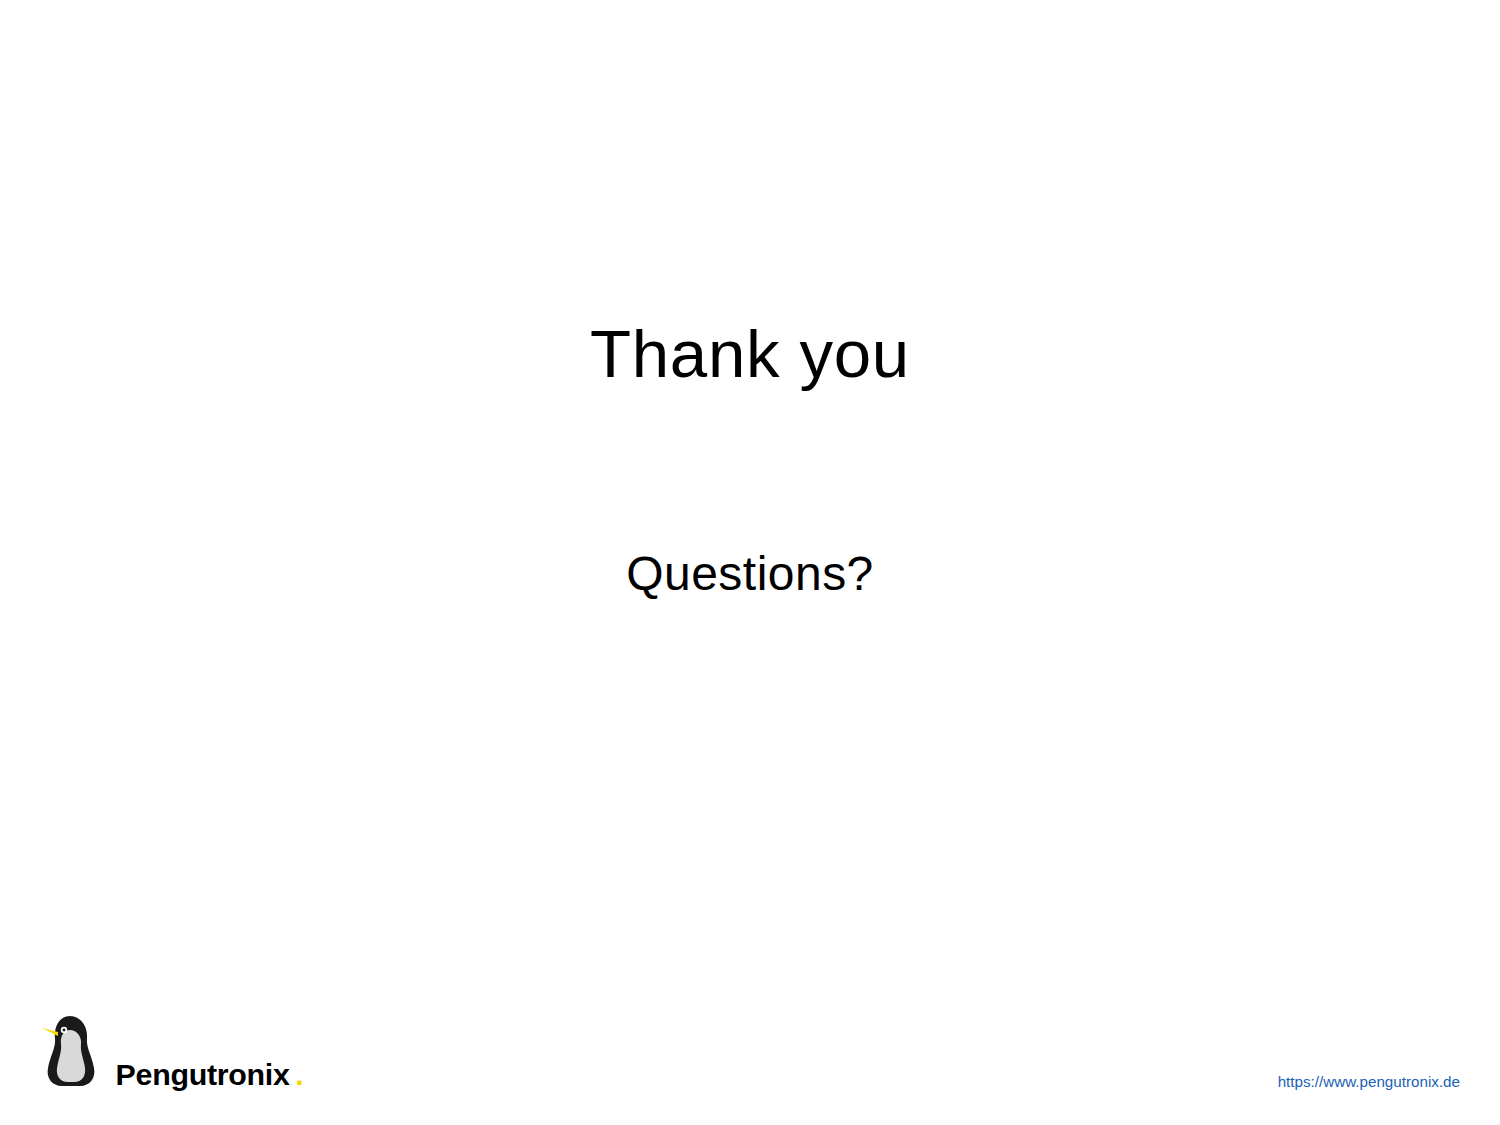Thank you
Questions?
Pengutronix.
https://www.pengutronix.de